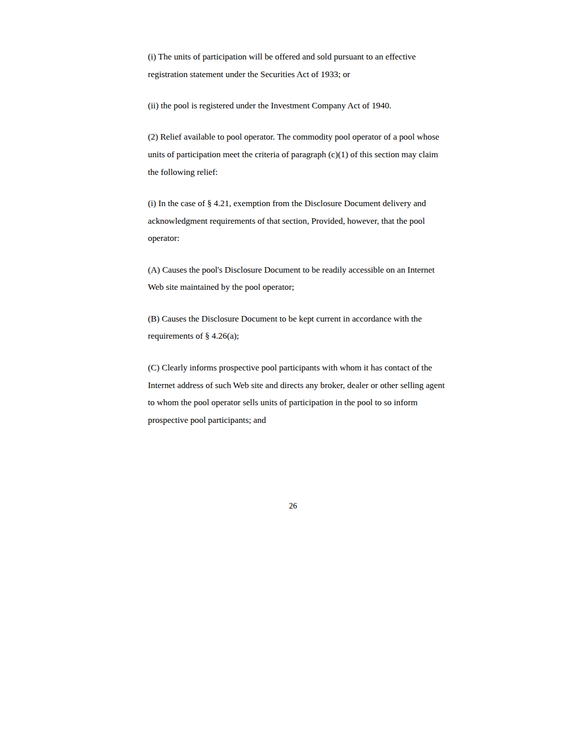(i) The units of participation will be offered and sold pursuant to an effective registration statement under the Securities Act of 1933; or
(ii) the pool is registered under the Investment Company Act of 1940.
(2) Relief available to pool operator. The commodity pool operator of a pool whose units of participation meet the criteria of paragraph (c)(1) of this section may claim the following relief:
(i) In the case of § 4.21, exemption from the Disclosure Document delivery and acknowledgment requirements of that section, Provided, however, that the pool operator:
(A) Causes the pool's Disclosure Document to be readily accessible on an Internet Web site maintained by the pool operator;
(B) Causes the Disclosure Document to be kept current in accordance with the requirements of § 4.26(a);
(C) Clearly informs prospective pool participants with whom it has contact of the Internet address of such Web site and directs any broker, dealer or other selling agent to whom the pool operator sells units of participation in the pool to so inform prospective pool participants; and
26